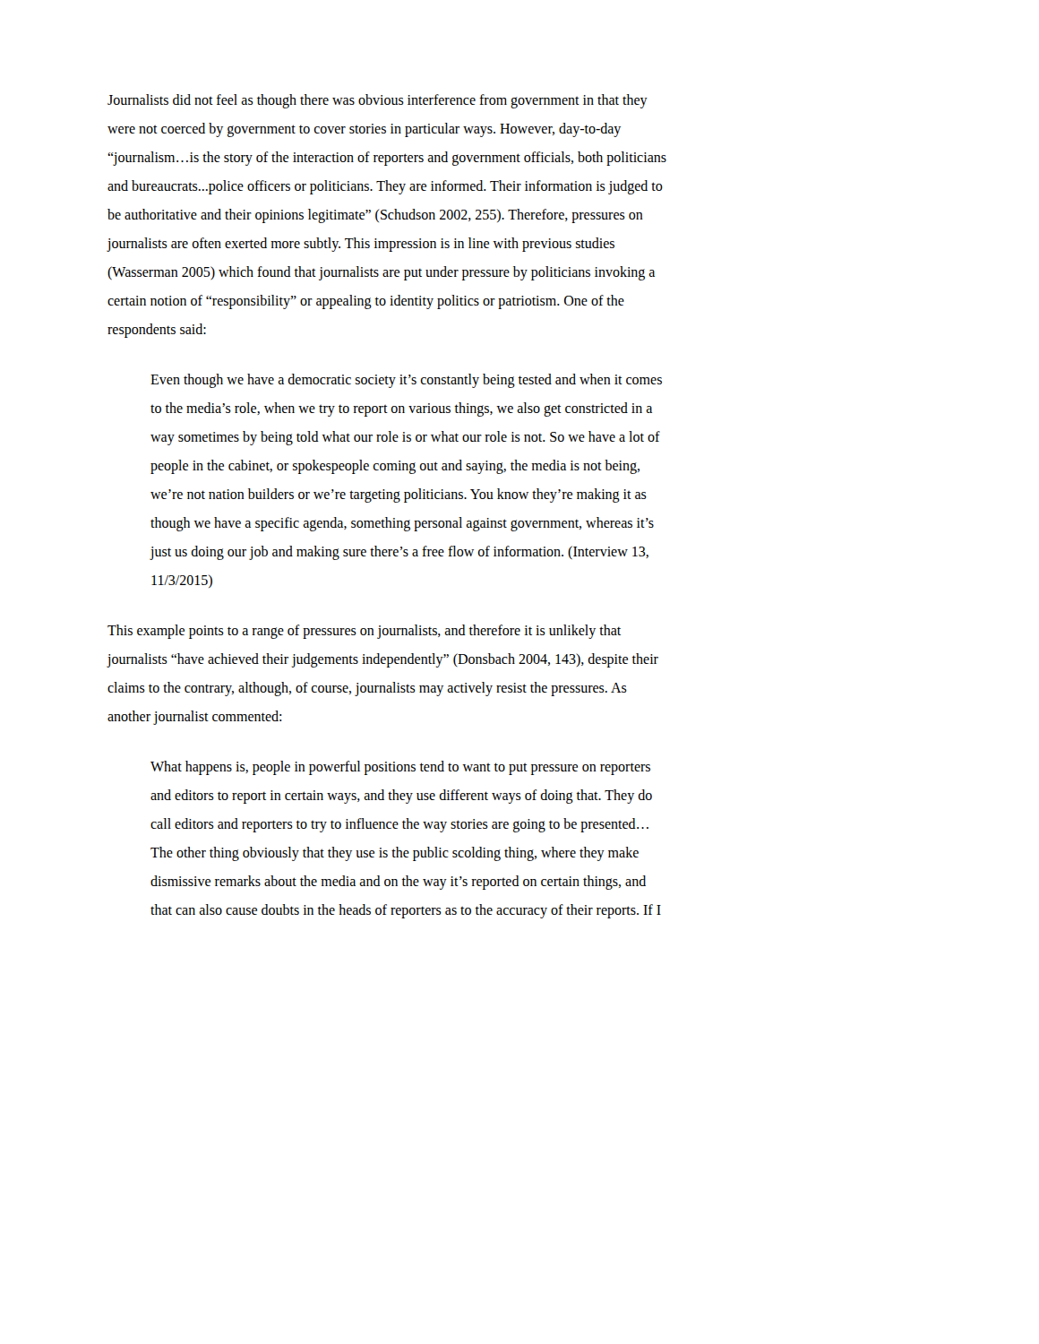Journalists did not feel as though there was obvious interference from government in that they were not coerced by government to cover stories in particular ways. However, day-to-day “journalism…is the story of the interaction of reporters and government officials, both politicians and bureaucrats...police officers or politicians. They are informed. Their information is judged to be authoritative and their opinions legitimate” (Schudson 2002, 255). Therefore, pressures on journalists are often exerted more subtly. This impression is in line with previous studies (Wasserman 2005) which found that journalists are put under pressure by politicians invoking a certain notion of “responsibility” or appealing to identity politics or patriotism. One of the respondents said:
Even though we have a democratic society it’s constantly being tested and when it comes to the media’s role, when we try to report on various things, we also get constricted in a way sometimes by being told what our role is or what our role is not. So we have a lot of people in the cabinet, or spokespeople coming out and saying, the media is not being, we’re not nation builders or we’re targeting politicians. You know they’re making it as though we have a specific agenda, something personal against government, whereas it’s just us doing our job and making sure there’s a free flow of information. (Interview 13, 11/3/2015)
This example points to a range of pressures on journalists, and therefore it is unlikely that journalists “have achieved their judgements independently” (Donsbach 2004, 143), despite their claims to the contrary, although, of course, journalists may actively resist the pressures. As another journalist commented:
What happens is, people in powerful positions tend to want to put pressure on reporters and editors to report in certain ways, and they use different ways of doing that. They do call editors and reporters to try to influence the way stories are going to be presented… The other thing obviously that they use is the public scolding thing, where they make dismissive remarks about the media and on the way it’s reported on certain things, and that can also cause doubts in the heads of reporters as to the accuracy of their reports. If I